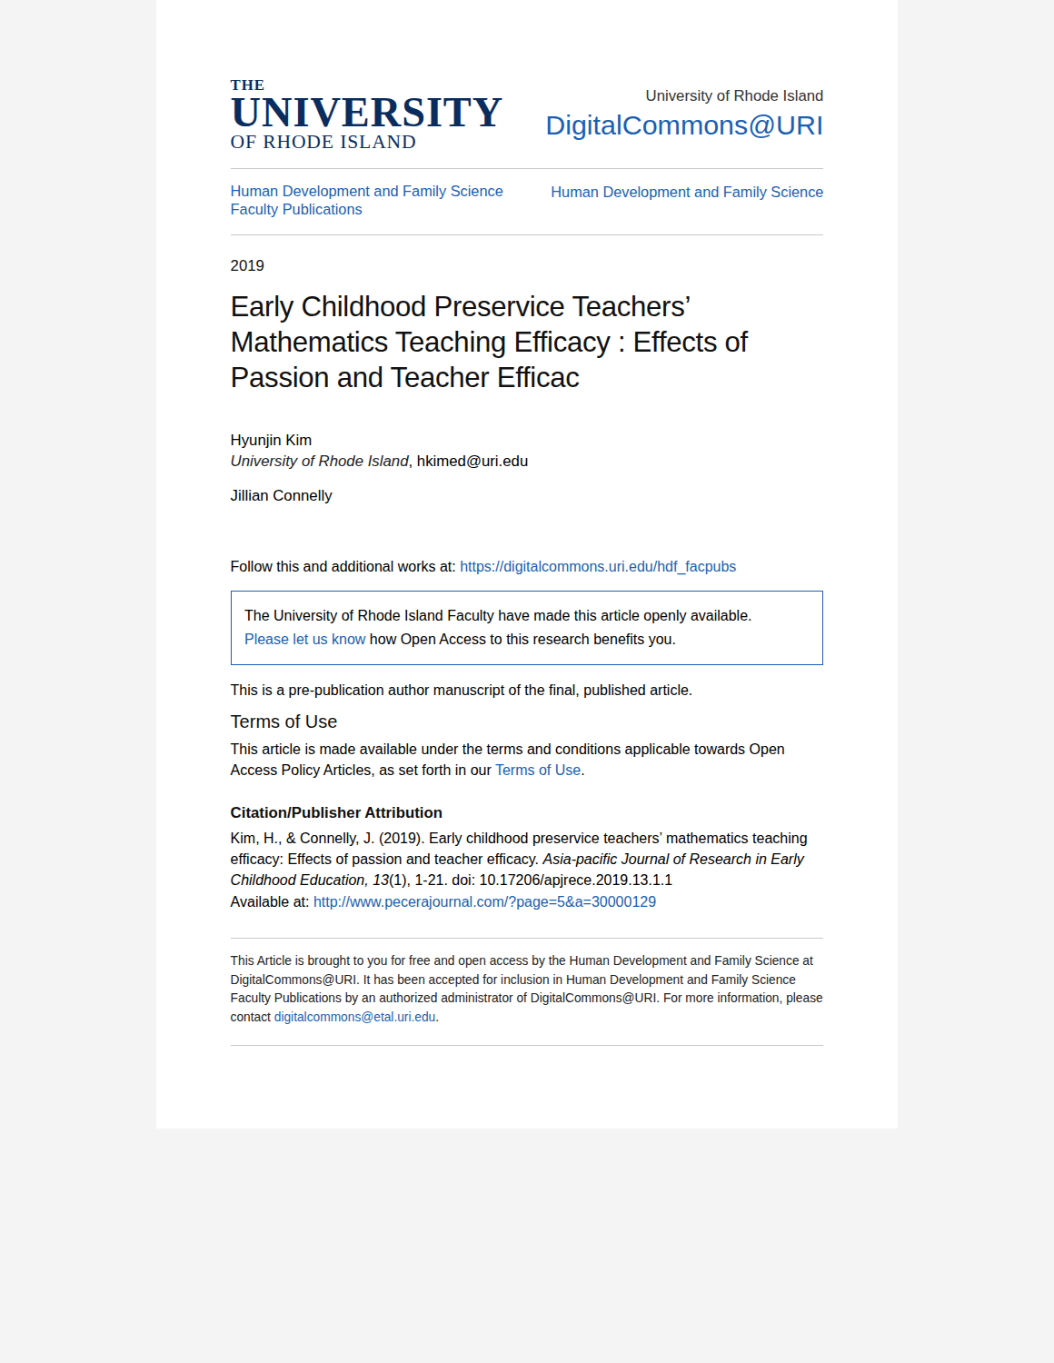THE UNIVERSITY OF RHODE ISLAND
University of Rhode Island
DigitalCommons@URI
Human Development and Family Science Faculty Publications
Human Development and Family Science
2019
Early Childhood Preservice Teachers’ Mathematics Teaching Efficacy : Effects of Passion and Teacher Efficac
Hyunjin Kim
University of Rhode Island, hkimed@uri.edu
Jillian Connelly
Follow this and additional works at: https://digitalcommons.uri.edu/hdf_facpubs
The University of Rhode Island Faculty have made this article openly available.
Please let us know how Open Access to this research benefits you.
This is a pre-publication author manuscript of the final, published article.
Terms of Use
This article is made available under the terms and conditions applicable towards Open Access Policy Articles, as set forth in our Terms of Use.
Citation/Publisher Attribution
Kim, H., & Connelly, J. (2019). Early childhood preservice teachers’ mathematics teaching efficacy: Effects of passion and teacher efficacy. Asia-pacific Journal of Research in Early Childhood Education, 13(1), 1-21. doi: 10.17206/apjrece.2019.13.1.1
Available at: http://www.pecerajournal.com/?page=5&a=30000129
This Article is brought to you for free and open access by the Human Development and Family Science at DigitalCommons@URI. It has been accepted for inclusion in Human Development and Family Science Faculty Publications by an authorized administrator of DigitalCommons@URI. For more information, please contact digitalcommons@etal.uri.edu.